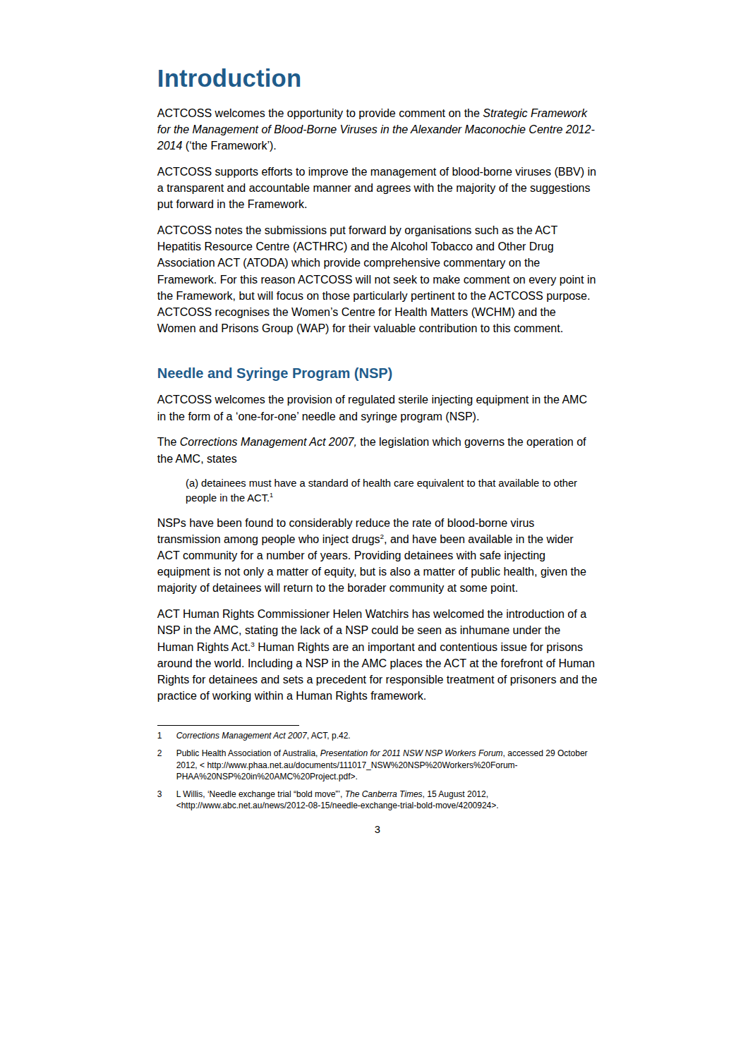Introduction
ACTCOSS welcomes the opportunity to provide comment on the Strategic Framework for the Management of Blood-Borne Viruses in the Alexander Maconochie Centre 2012-2014 (‘the Framework’).
ACTCOSS supports efforts to improve the management of blood-borne viruses (BBV) in a transparent and accountable manner and agrees with the majority of the suggestions put forward in the Framework.
ACTCOSS notes the submissions put forward by organisations such as the ACT Hepatitis Resource Centre (ACTHRC) and the Alcohol Tobacco and Other Drug Association ACT (ATODA) which provide comprehensive commentary on the Framework. For this reason ACTCOSS will not seek to make comment on every point in the Framework, but will focus on those particularly pertinent to the ACTCOSS purpose. ACTCOSS recognises the Women’s Centre for Health Matters (WCHM) and the Women and Prisons Group (WAP) for their valuable contribution to this comment.
Needle and Syringe Program (NSP)
ACTCOSS welcomes the provision of regulated sterile injecting equipment in the AMC in the form of a ‘one-for-one’ needle and syringe program (NSP).
The Corrections Management Act 2007, the legislation which governs the operation of the AMC, states
(a) detainees must have a standard of health care equivalent to that available to other people in the ACT.1
NSPs have been found to considerably reduce the rate of blood-borne virus transmission among people who inject drugs2, and have been available in the wider ACT community for a number of years. Providing detainees with safe injecting equipment is not only a matter of equity, but is also a matter of public health, given the majority of detainees will return to the borader community at some point.
ACT Human Rights Commissioner Helen Watchirs has welcomed the introduction of a NSP in the AMC, stating the lack of a NSP could be seen as inhumane under the Human Rights Act.3 Human Rights are an important and contentious issue for prisons around the world. Including a NSP in the AMC places the ACT at the forefront of Human Rights for detainees and sets a precedent for responsible treatment of prisoners and the practice of working within a Human Rights framework.
1
Corrections Management Act 2007, ACT, p.42.
2
Public Health Association of Australia, Presentation for 2011 NSW NSP Workers Forum, accessed 29 October 2012, < http://www.phaa.net.au/documents/111017_NSW%20NSP%20Workers%20Forum-PHAA%20NSP%20in%20AMC%20Project.pdf>.
3
L Willis, ‘Needle exchange trial “bold move”’, The Canberra Times, 15 August 2012, <http://www.abc.net.au/news/2012-08-15/needle-exchange-trial-bold-move/4200924>.
3